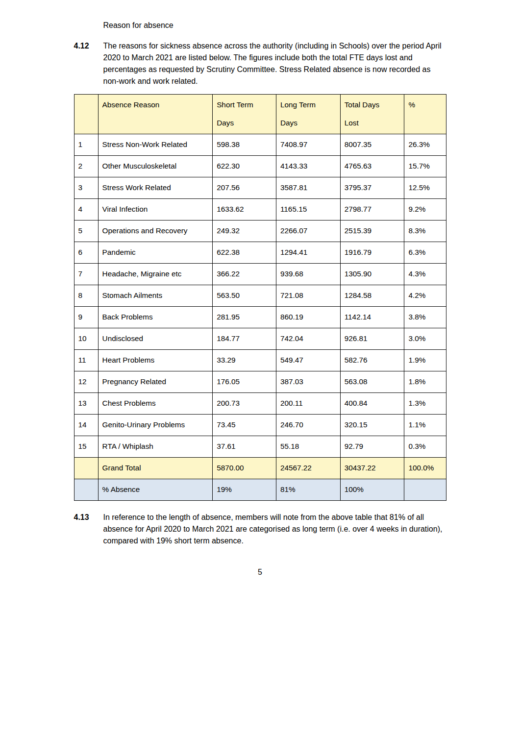Reason for absence
4.12
The reasons for sickness absence across the authority (including in Schools) over the period April 2020 to March 2021 are listed below. The figures include both the total FTE days lost and percentages as requested by Scrutiny Committee. Stress Related absence is now recorded as non-work and work related.
| | Absence Reason | Short Term Days | Long Term Days | Total Days Lost | % |
| --- | --- | --- | --- | --- | --- |
| 1 | Stress Non-Work Related | 598.38 | 7408.97 | 8007.35 | 26.3% |
| 2 | Other Musculoskeletal | 622.30 | 4143.33 | 4765.63 | 15.7% |
| 3 | Stress Work Related | 207.56 | 3587.81 | 3795.37 | 12.5% |
| 4 | Viral Infection | 1633.62 | 1165.15 | 2798.77 | 9.2% |
| 5 | Operations and Recovery | 249.32 | 2266.07 | 2515.39 | 8.3% |
| 6 | Pandemic | 622.38 | 1294.41 | 1916.79 | 6.3% |
| 7 | Headache, Migraine etc | 366.22 | 939.68 | 1305.90 | 4.3% |
| 8 | Stomach Ailments | 563.50 | 721.08 | 1284.58 | 4.2% |
| 9 | Back Problems | 281.95 | 860.19 | 1142.14 | 3.8% |
| 10 | Undisclosed | 184.77 | 742.04 | 926.81 | 3.0% |
| 11 | Heart Problems | 33.29 | 549.47 | 582.76 | 1.9% |
| 12 | Pregnancy Related | 176.05 | 387.03 | 563.08 | 1.8% |
| 13 | Chest Problems | 200.73 | 200.11 | 400.84 | 1.3% |
| 14 | Genito-Urinary Problems | 73.45 | 246.70 | 320.15 | 1.1% |
| 15 | RTA / Whiplash | 37.61 | 55.18 | 92.79 | 0.3% |
| | Grand Total | 5870.00 | 24567.22 | 30437.22 | 100.0% |
| | % Absence | 19% | 81% | 100% | |
4.13
In reference to the length of absence, members will note from the above table that 81% of all absence for April 2020 to March 2021 are categorised as long term (i.e. over 4 weeks in duration), compared with 19% short term absence.
5